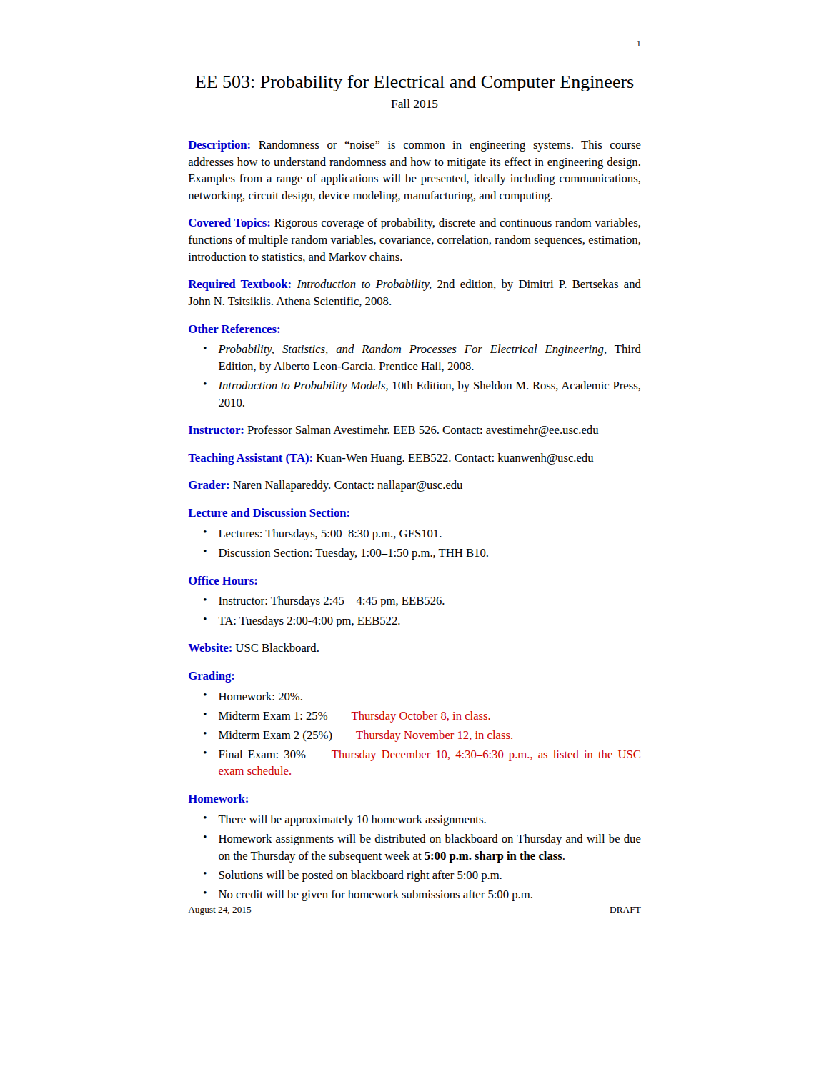1
EE 503: Probability for Electrical and Computer Engineers
Fall 2015
Description: Randomness or “noise” is common in engineering systems. This course addresses how to understand randomness and how to mitigate its effect in engineering design. Examples from a range of applications will be presented, ideally including communications, networking, circuit design, device modeling, manufacturing, and computing.
Covered Topics: Rigorous coverage of probability, discrete and continuous random variables, functions of multiple random variables, covariance, correlation, random sequences, estimation, introduction to statistics, and Markov chains.
Required Textbook: Introduction to Probability, 2nd edition, by Dimitri P. Bertsekas and John N. Tsitsiklis. Athena Scientific, 2008.
Other References:
Probability, Statistics, and Random Processes For Electrical Engineering, Third Edition, by Alberto Leon-Garcia. Prentice Hall, 2008.
Introduction to Probability Models, 10th Edition, by Sheldon M. Ross, Academic Press, 2010.
Instructor: Professor Salman Avestimehr. EEB 526. Contact: avestimehr@ee.usc.edu
Teaching Assistant (TA): Kuan-Wen Huang. EEB522. Contact: kuanwenh@usc.edu
Grader: Naren Nallapareddy. Contact: nallapar@usc.edu
Lecture and Discussion Section:
Lectures: Thursdays, 5:00–8:30 p.m., GFS101.
Discussion Section: Tuesday, 1:00–1:50 p.m., THH B10.
Office Hours:
Instructor: Thursdays 2:45 – 4:45 pm, EEB526.
TA: Tuesdays 2:00-4:00 pm, EEB522.
Website: USC Blackboard.
Grading:
Homework: 20%.
Midterm Exam 1: 25% Thursday October 8, in class.
Midterm Exam 2 (25%) Thursday November 12, in class.
Final Exam: 30% Thursday December 10, 4:30–6:30 p.m., as listed in the USC exam schedule.
Homework:
There will be approximately 10 homework assignments.
Homework assignments will be distributed on blackboard on Thursday and will be due on the Thursday of the subsequent week at 5:00 p.m. sharp in the class.
Solutions will be posted on blackboard right after 5:00 p.m.
No credit will be given for homework submissions after 5:00 p.m.
August 24, 2015 DRAFT